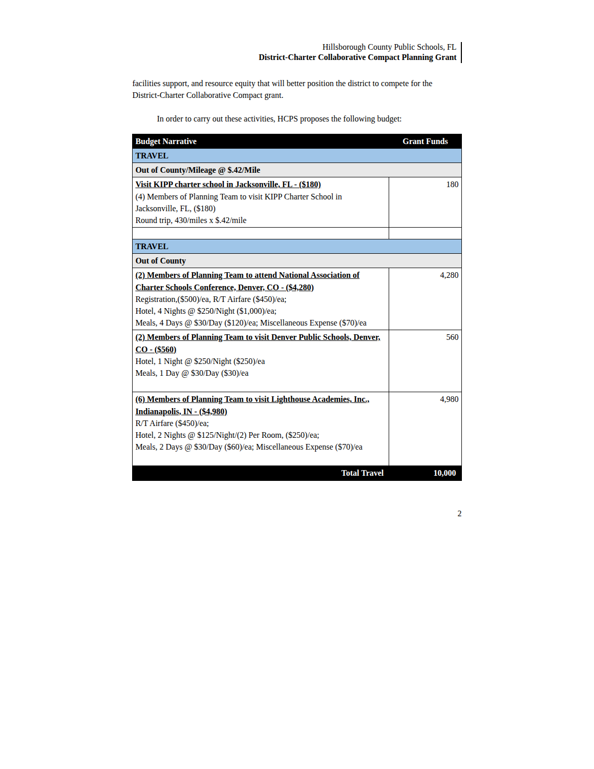Hillsborough County Public Schools, FL
District-Charter Collaborative Compact Planning Grant
facilities support, and resource equity that will better position the district to compete for the District-Charter Collaborative Compact grant.
In order to carry out these activities, HCPS proposes the following budget:
| Budget Narrative | Grant Funds |
| TRAVEL |
| Out of County/Mileage @ $.42/Mile |
| Visit KIPP charter school in Jacksonville, FL - ($180) (4) Members of Planning Team to visit KIPP Charter School in Jacksonville, FL, ($180) Round trip, 430/miles x $.42/mile | 180 |
| TRAVEL |
| Out of County |
| (2) Members of Planning Team to attend National Association of Charter Schools Conference, Denver, CO - ($4,280) Registration,($500)/ea, R/T Airfare ($450)/ea; Hotel, 4 Nights @ $250/Night ($1,000)/ea; Meals, 4 Days @ $30/Day ($120)/ea; Miscellaneous Expense ($70)/ea | 4,280 |
| (2) Members of Planning Team to visit Denver Public Schools, Denver, CO - ($560) Hotel, 1 Night @ $250/Night ($250)/ea Meals, 1 Day @ $30/Day ($30)/ea | 560 |
| (6) Members of Planning Team to visit Lighthouse Academies, Inc., Indianapolis, IN - ($4,980) R/T Airfare ($450)/ea; Hotel, 2 Nights @ $125/Night/(2) Per Room, ($250)/ea; Meals, 2 Days @ $30/Day ($60)/ea; Miscellaneous Expense ($70)/ea | 4,980 |
| Total Travel | 10,000 |
2